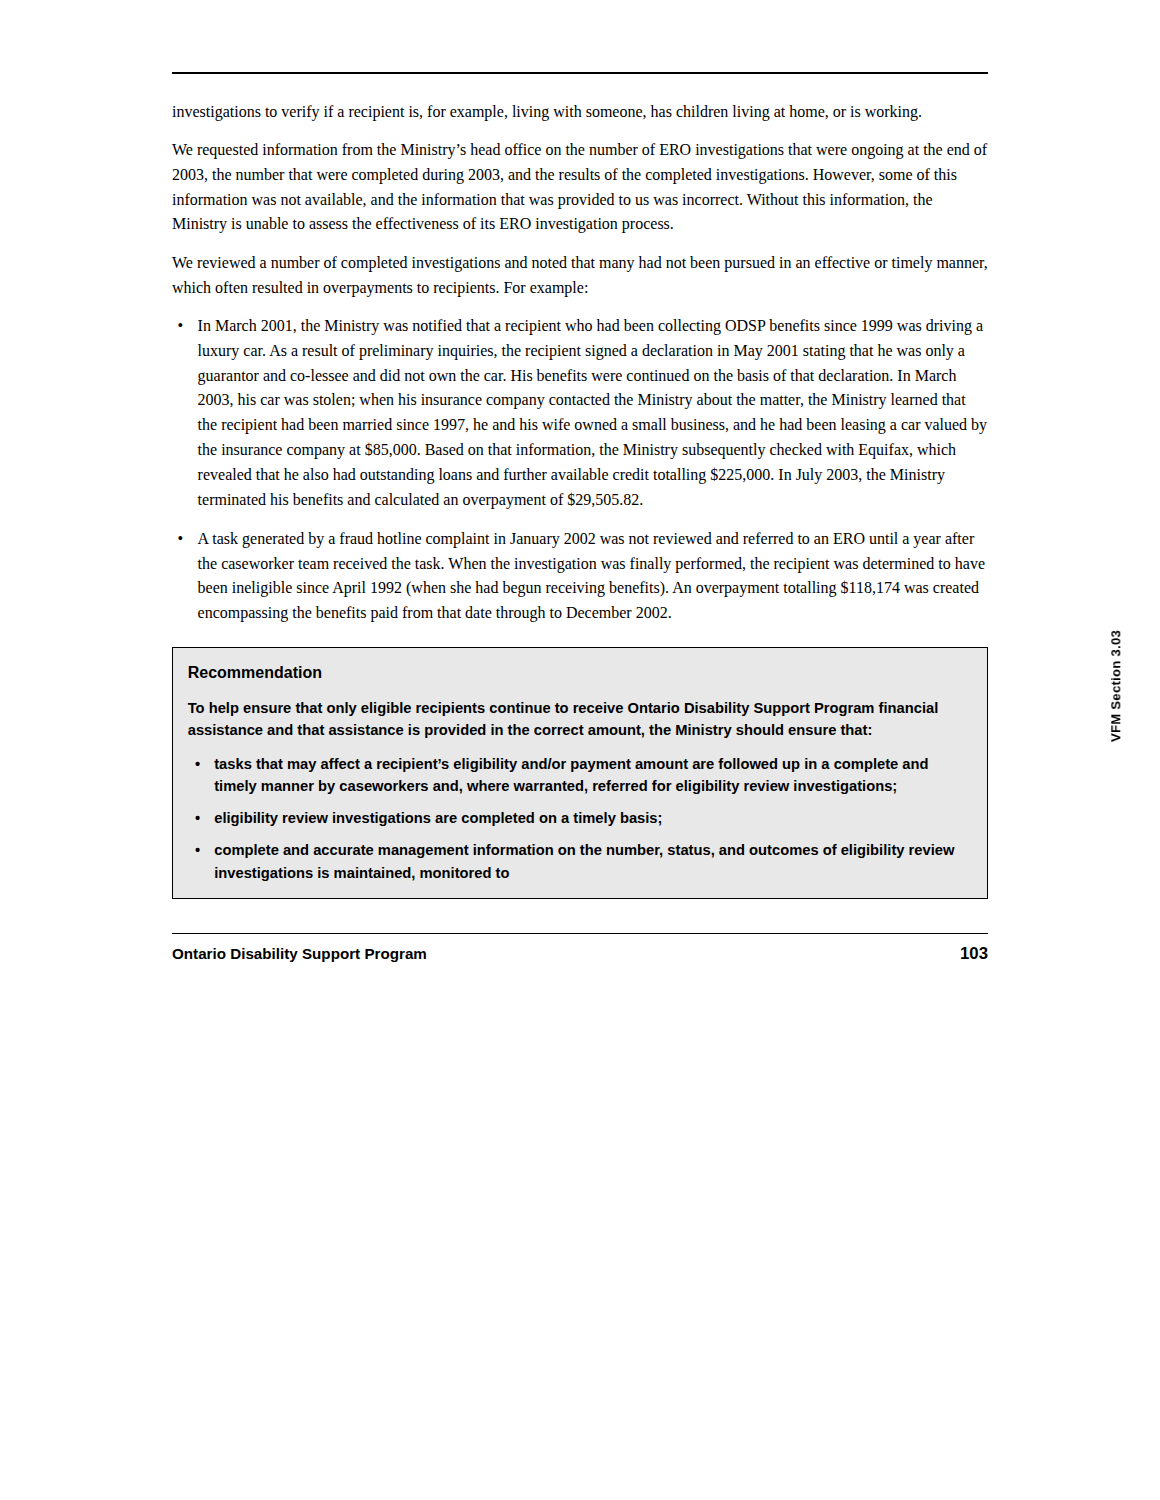VFM Section 3.03
investigations to verify if a recipient is, for example, living with someone, has children living at home, or is working.
We requested information from the Ministry’s head office on the number of ERO investigations that were ongoing at the end of 2003, the number that were completed during 2003, and the results of the completed investigations. However, some of this information was not available, and the information that was provided to us was incorrect. Without this information, the Ministry is unable to assess the effectiveness of its ERO investigation process.
We reviewed a number of completed investigations and noted that many had not been pursued in an effective or timely manner, which often resulted in overpayments to recipients. For example:
In March 2001, the Ministry was notified that a recipient who had been collecting ODSP benefits since 1999 was driving a luxury car. As a result of preliminary inquiries, the recipient signed a declaration in May 2001 stating that he was only a guarantor and co-lessee and did not own the car. His benefits were continued on the basis of that declaration. In March 2003, his car was stolen; when his insurance company contacted the Ministry about the matter, the Ministry learned that the recipient had been married since 1997, he and his wife owned a small business, and he had been leasing a car valued by the insurance company at $85,000. Based on that information, the Ministry subsequently checked with Equifax, which revealed that he also had outstanding loans and further available credit totalling $225,000. In July 2003, the Ministry terminated his benefits and calculated an overpayment of $29,505.82.
A task generated by a fraud hotline complaint in January 2002 was not reviewed and referred to an ERO until a year after the caseworker team received the task. When the investigation was finally performed, the recipient was determined to have been ineligible since April 1992 (when she had begun receiving benefits). An overpayment totalling $118,174 was created encompassing the benefits paid from that date through to December 2002.
Recommendation
To help ensure that only eligible recipients continue to receive Ontario Disability Support Program financial assistance and that assistance is provided in the correct amount, the Ministry should ensure that:
tasks that may affect a recipient’s eligibility and/or payment amount are followed up in a complete and timely manner by caseworkers and, where warranted, referred for eligibility review investigations;
eligibility review investigations are completed on a timely basis;
complete and accurate management information on the number, status, and outcomes of eligibility review investigations is maintained, monitored to
Ontario Disability Support Program 103